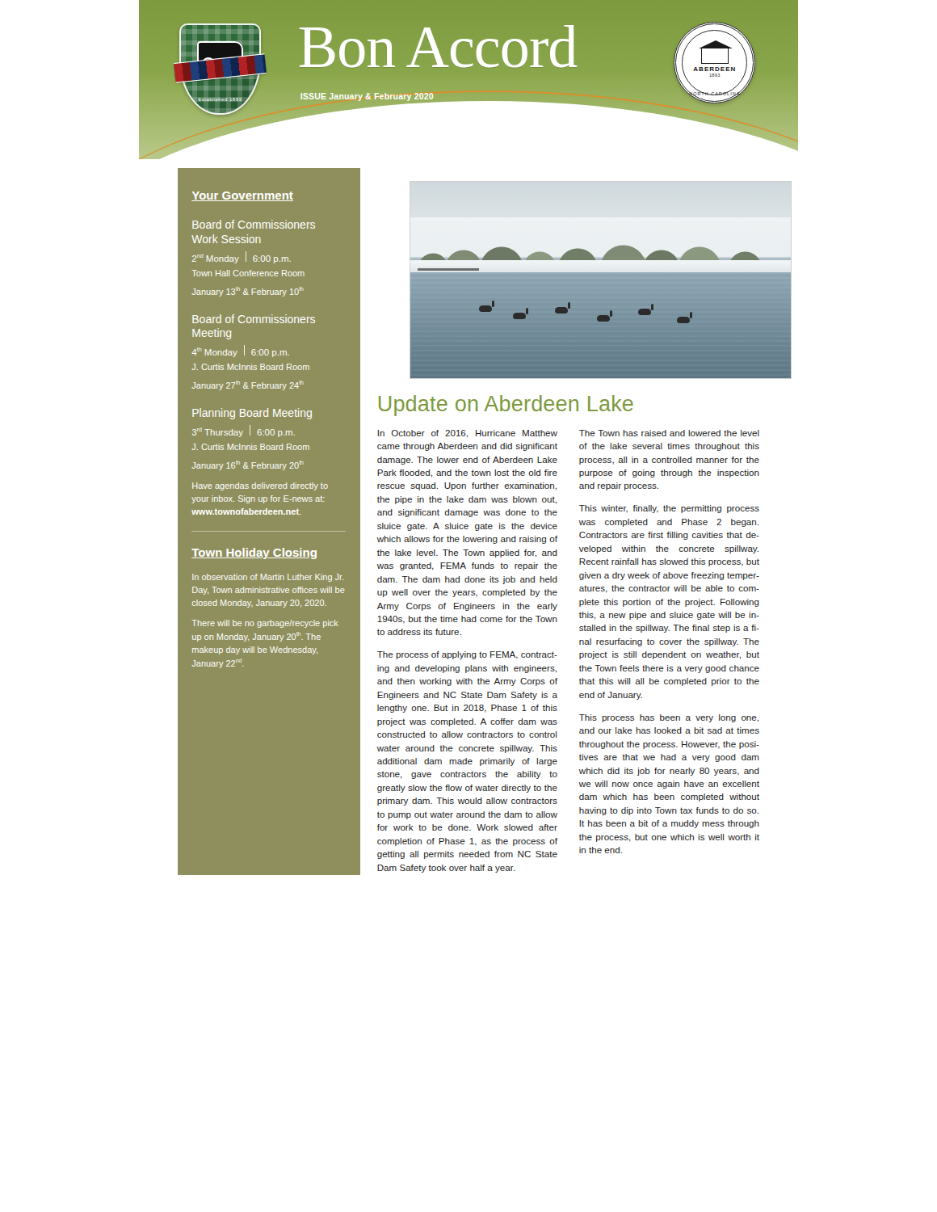Established 1893
Bon Accord
ISSUE January & February 2020
ABERDEEN
1893
NORTH CAROLINA
Your Government
Board of Commissioners
Work Session
2nd Monday 6:00 p.m.
Town Hall Conference Room
January 13th & February 10th
Board of Commissioners
Meeting
4th Monday 6:00 p.m.
J. Curtis McInnis Board Room
January 27th & February 24th
Planning Board Meeting
3rd Thursday 6:00 p.m.
J. Curtis McInnis Board Room
January 16th & February 20th
Have agendas delivered directly to your inbox. Sign up for E-news at: www.townofaberdeen.net.
Town Holiday Closing
In observation of Martin Luther King Jr. Day, Town administrative offices will be closed Monday, January 20, 2020.
There will be no garbage/recycle pick up on Monday, January 20th. The makeup day will be Wednesday, January 22nd.
Update on Aberdeen Lake
In October of 2016, Hurricane Matthew came through Aberdeen and did significant damage. The lower end of Aberdeen Lake Park flooded, and the town lost the old fire rescue squad. Upon further examination, the pipe in the lake dam was blown out, and significant damage was done to the sluice gate. A sluice gate is the device which allows for the lowering and raising of the lake level. The Town applied for, and was granted, FEMA funds to repair the dam. The dam had done its job and held up well over the years, completed by the Army Corps of Engineers in the early 1940s, but the time had come for the Town to address its future.
The process of applying to FEMA, contracting and developing plans with engineers, and then working with the Army Corps of Engineers and NC State Dam Safety is a lengthy one. But in 2018, Phase 1 of this project was completed. A coffer dam was constructed to allow contractors to control water around the concrete spillway. This additional dam made primarily of large stone, gave contractors the ability to greatly slow the flow of water directly to the primary dam. This would allow contractors to pump out water around the dam to allow for work to be done. Work slowed after completion of Phase 1, as the process of getting all permits needed from NC State Dam Safety took over half a year.
The Town has raised and lowered the level of the lake several times throughout this process, all in a controlled manner for the purpose of going through the inspection and repair process.
This winter, finally, the permitting process was completed and Phase 2 began. Contractors are first filling cavities that developed within the concrete spillway. Recent rainfall has slowed this process, but given a dry week of above freezing temperatures, the contractor will be able to complete this portion of the project. Following this, a new pipe and sluice gate will be installed in the spillway. The final step is a final resurfacing to cover the spillway. The project is still dependent on weather, but the Town feels there is a very good chance that this will all be completed prior to the end of January.
This process has been a very long one, and our lake has looked a bit sad at times throughout the process. However, the positives are that we had a very good dam which did its job for nearly 80 years, and we will now once again have an excellent dam which has been completed without having to dip into Town tax funds to do so. It has been a bit of a muddy mess through the process, but one which is well worth it in the end.